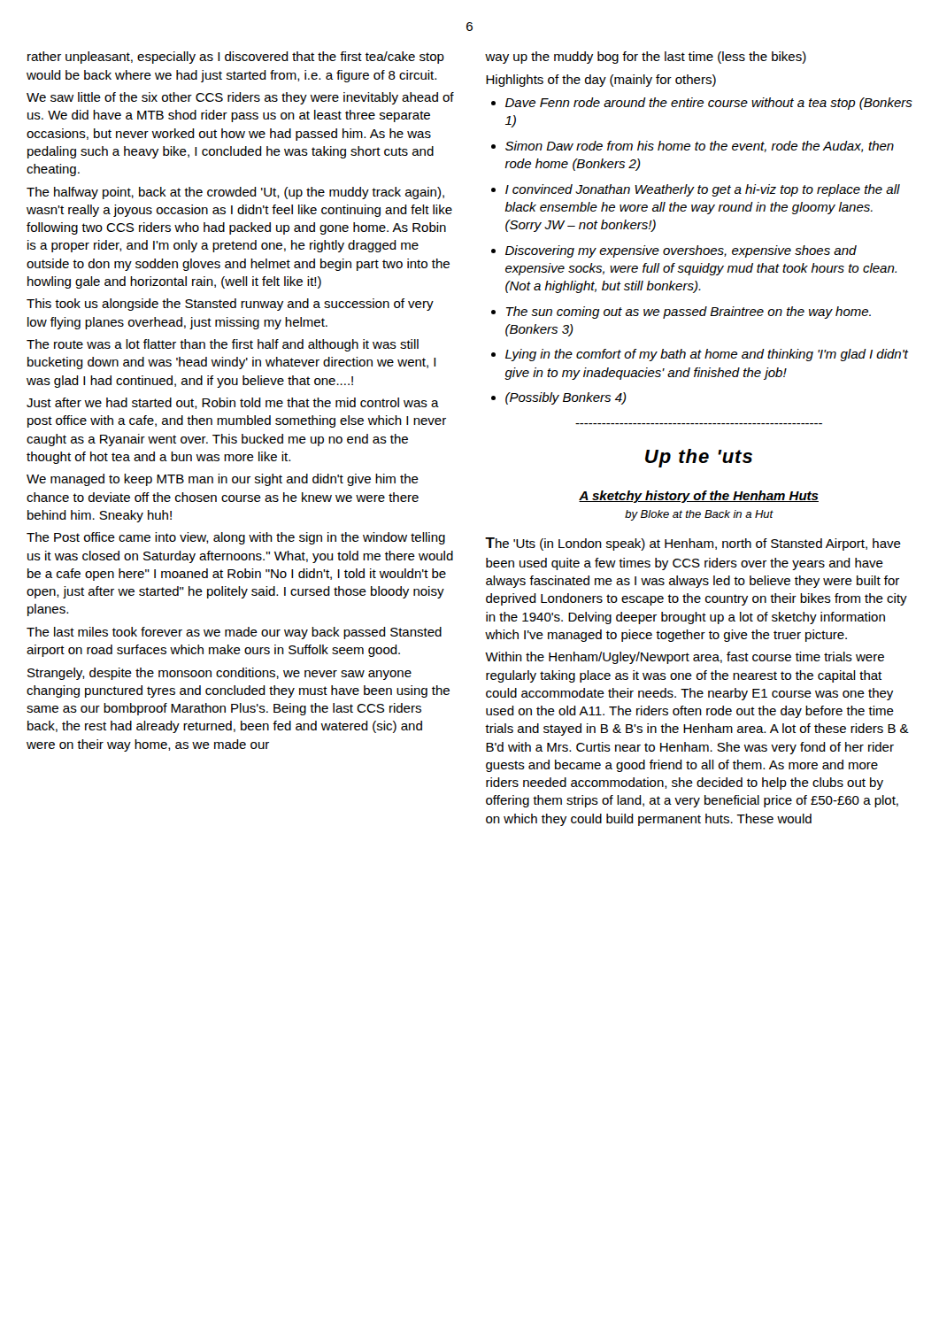6
rather unpleasant, especially as I discovered that the first tea/cake stop would be back where we had just started from, i.e. a figure of 8 circuit.
We saw little of the six other CCS riders as they were inevitably ahead of us. We did have a MTB shod rider pass us on at least three separate occasions, but never worked out how we had passed him. As he was pedaling such a heavy bike, I concluded he was taking short cuts and cheating.
The halfway point, back at the crowded 'Ut, (up the muddy track again), wasn't really a joyous occasion as I didn't feel like continuing and felt like following two CCS riders who had packed up and gone home. As Robin is a proper rider, and I'm only a pretend one, he rightly dragged me outside to don my sodden gloves and helmet and begin part two into the howling gale and horizontal rain, (well it felt like it!)
This took us alongside the Stansted runway and a succession of very low flying planes overhead, just missing my helmet.
The route was a lot flatter than the first half and although it was still bucketing down and was 'head windy' in whatever direction we went, I was glad I had continued, and if you believe that one....!
Just after we had started out, Robin told me that the mid control was a post office with a cafe, and then mumbled something else which I never caught as a Ryanair went over. This bucked me up no end as the thought of hot tea and a bun was more like it.
We managed to keep MTB man in our sight and didn't give him the chance to deviate off the chosen course as he knew we were there behind him. Sneaky huh!
The Post office came into view, along with the sign in the window telling us it was closed on Saturday afternoons." What, you told me there would be a cafe open here" I moaned at Robin "No I didn't, I told it wouldn't be open, just after we started" he politely said. I cursed those bloody noisy planes.
The last miles took forever as we made our way back passed Stansted airport on road surfaces which make ours in Suffolk seem good.
Strangely, despite the monsoon conditions, we never saw anyone changing punctured tyres and concluded they must have been using the same as our bombproof Marathon Plus's. Being the last CCS riders back, the rest had already returned, been fed and watered (sic) and were on their way home, as we made our
way up the muddy bog for the last time (less the bikes)
Highlights of the day (mainly for others)
Dave Fenn rode around the entire course without a tea stop (Bonkers 1)
Simon Daw rode from his home to the event, rode the Audax, then rode home (Bonkers 2)
I convinced Jonathan Weatherly to get a hi-viz top to replace the all black ensemble he wore all the way round in the gloomy lanes. (Sorry JW – not bonkers!)
Discovering my expensive overshoes, expensive shoes and expensive socks, were full of squidgy mud that took hours to clean. (Not a highlight, but still bonkers).
The sun coming out as we passed Braintree on the way home. (Bonkers 3)
Lying in the comfort of my bath at home and thinking 'I'm glad I didn't give in to my inadequacies' and finished the job!
(Possibly Bonkers 4)
--------------------------------------------------------
Up the 'uts
A sketchy history of the Henham Huts
by Bloke at the Back in a Hut
The 'Uts (in London speak) at Henham, north of Stansted Airport, have been used quite a few times by CCS riders over the years and have always fascinated me as I was always led to believe they were built for deprived Londoners to escape to the country on their bikes from the city in the 1940's. Delving deeper brought up a lot of sketchy information which I've managed to piece together to give the truer picture.
Within the Henham/Ugley/Newport area, fast course time trials were regularly taking place as it was one of the nearest to the capital that could accommodate their needs. The nearby E1 course was one they used on the old A11. The riders often rode out the day before the time trials and stayed in B & B's in the Henham area. A lot of these riders B & B'd with a Mrs. Curtis near to Henham. She was very fond of her rider guests and became a good friend to all of them. As more and more riders needed accommodation, she decided to help the clubs out by offering them strips of land, at a very beneficial price of £50-£60 a plot, on which they could build permanent huts. These would